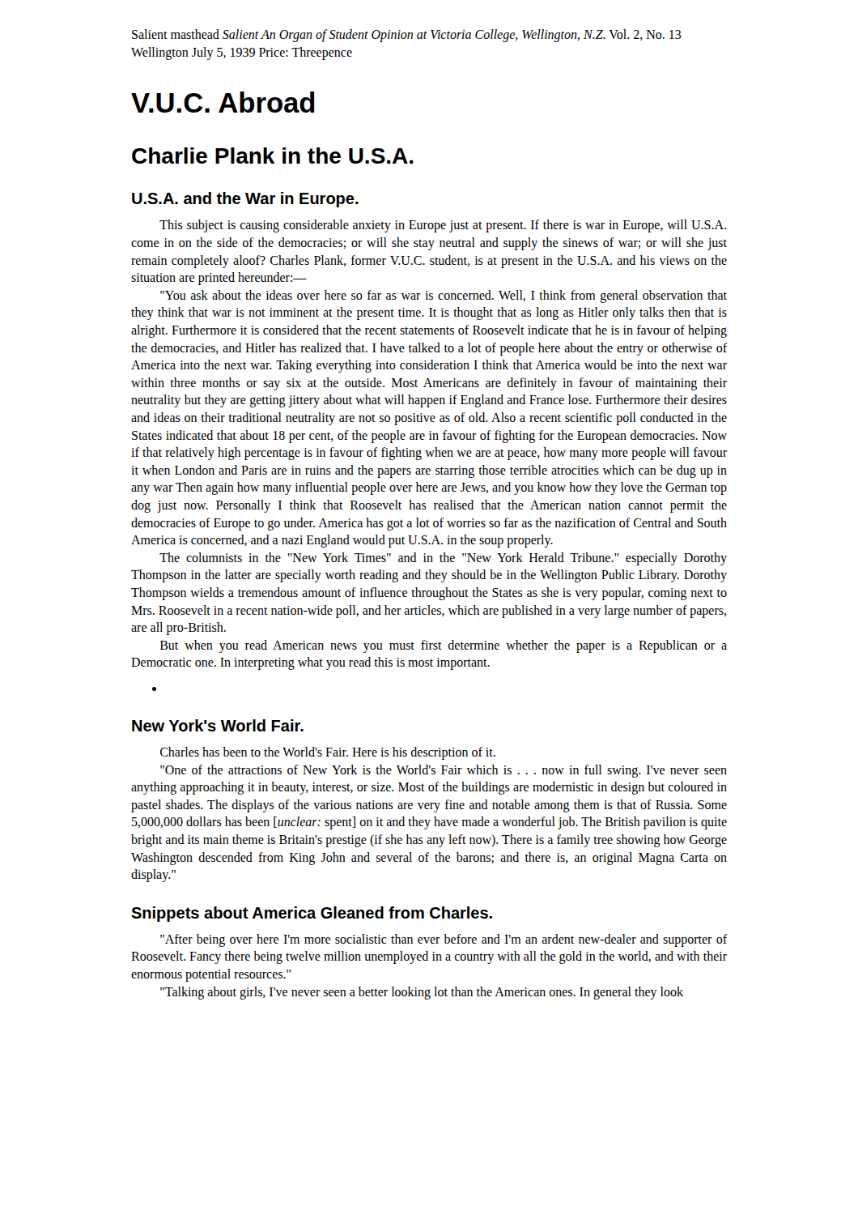Salient masthead Salient An Organ of Student Opinion at Victoria College, Wellington, N.Z. Vol. 2, No. 13 Wellington July 5, 1939 Price: Threepence
V.U.C. Abroad
Charlie Plank in the U.S.A.
U.S.A. and the War in Europe.
This subject is causing considerable anxiety in Europe just at present. If there is war in Europe, will U.S.A. come in on the side of the democracies; or will she stay neutral and supply the sinews of war; or will she just remain completely aloof? Charles Plank, former V.U.C. student, is at present in the U.S.A. and his views on the situation are printed hereunder:—
"You ask about the ideas over here so far as war is concerned. Well, I think from general observation that they think that war is not imminent at the present time. It is thought that as long as Hitler only talks then that is alright. Furthermore it is considered that the recent statements of Roosevelt indicate that he is in favour of helping the democracies, and Hitler has realized that. I have talked to a lot of people here about the entry or otherwise of America into the next war. Taking everything into consideration I think that America would be into the next war within three months or say six at the outside. Most Americans are definitely in favour of maintaining their neutrality but they are getting jittery about what will happen if England and France lose. Furthermore their desires and ideas on their traditional neutrality are not so positive as of old. Also a recent scientific poll conducted in the States indicated that about 18 per cent, of the people are in favour of fighting for the European democracies. Now if that relatively high percentage is in favour of fighting when we are at peace, how many more people will favour it when London and Paris are in ruins and the papers are starring those terrible atrocities which can be dug up in any war Then again how many influential people over here are Jews, and you know how they love the German top dog just now. Personally I think that Roosevelt has realised that the American nation cannot permit the democracies of Europe to go under. America has got a lot of worries so far as the nazification of Central and South America is concerned, and a nazi England would put U.S.A. in the soup properly.
The columnists in the "New York Times" and in the "New York Herald Tribune." especially Dorothy Thompson in the latter are specially worth reading and they should be in the Wellington Public Library. Dorothy Thompson wields a tremendous amount of influence throughout the States as she is very popular, coming next to Mrs. Roosevelt in a recent nation-wide poll, and her articles, which are published in a very large number of papers, are all pro-British.
But when you read American news you must first determine whether the paper is a Republican or a Democratic one. In interpreting what you read this is most important.
New York's World Fair.
Charles has been to the World's Fair. Here is his description of it.
"One of the attractions of New York is the World's Fair which is . . . now in full swing. I've never seen anything approaching it in beauty, interest, or size. Most of the buildings are modernistic in design but coloured in pastel shades. The displays of the various nations are very fine and notable among them is that of Russia. Some 5,000,000 dollars has been [unclear: spent] on it and they have made a wonderful job. The British pavilion is quite bright and its main theme is Britain's prestige (if she has any left now). There is a family tree showing how George Washington descended from King John and several of the barons; and there is, an original Magna Carta on display."
Snippets about America Gleaned from Charles.
"After being over here I'm more socialistic than ever before and I'm an ardent new-dealer and supporter of Roosevelt. Fancy there being twelve million unemployed in a country with all the gold in the world, and with their enormous potential resources."
"Talking about girls, I've never seen a better looking lot than the American ones. In general they look